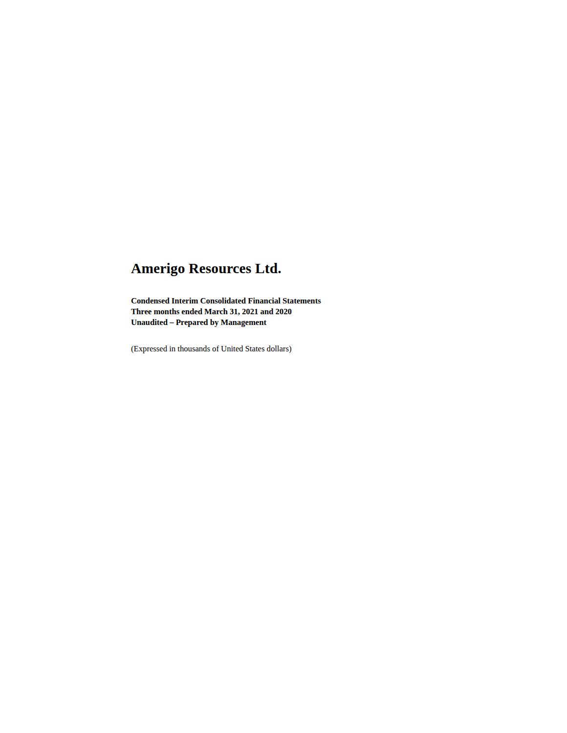Amerigo Resources Ltd.
Condensed Interim Consolidated Financial Statements
Three months ended March 31, 2021 and 2020
Unaudited – Prepared by Management
(Expressed in thousands of United States dollars)